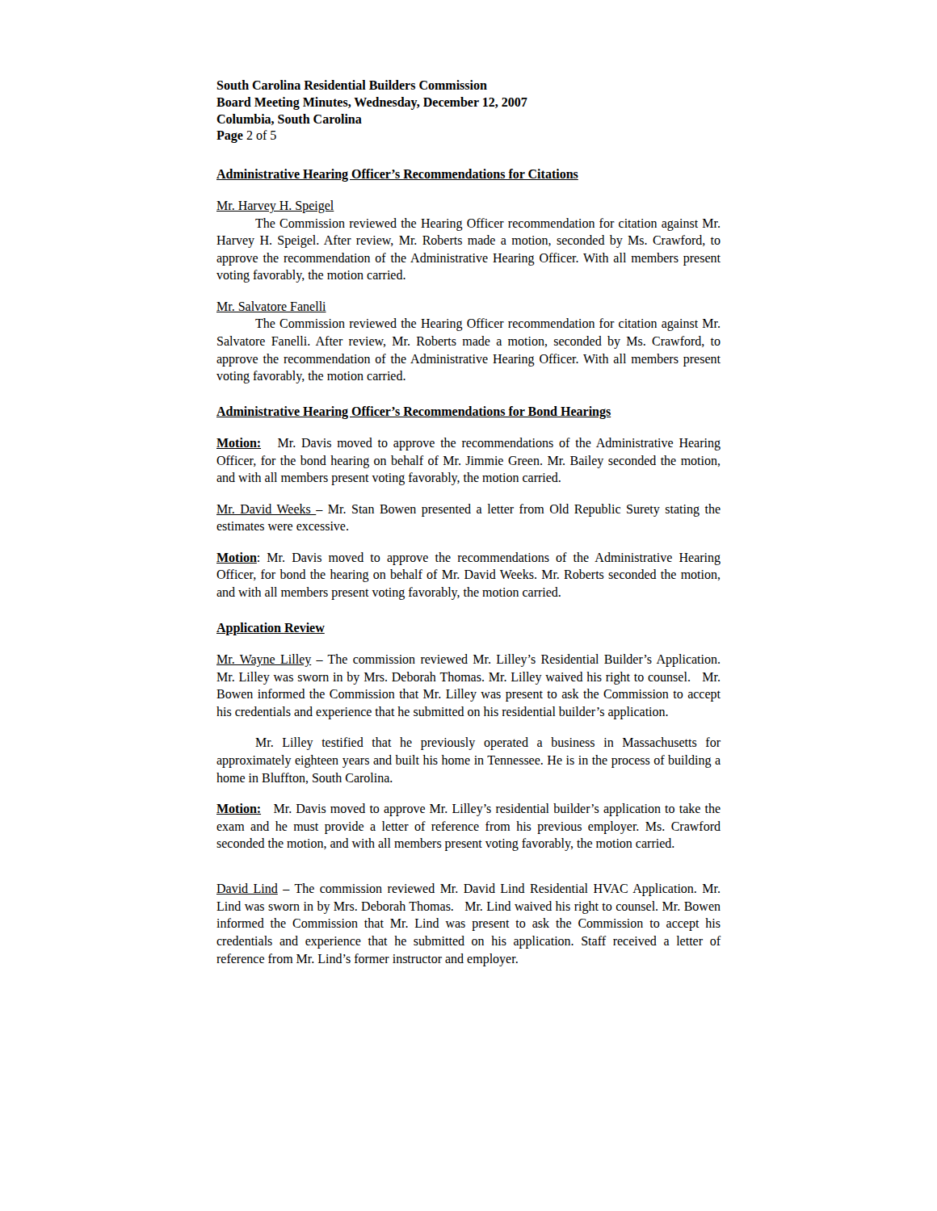South Carolina Residential Builders Commission
Board Meeting Minutes, Wednesday, December 12, 2007
Columbia, South Carolina
Page 2 of 5
Administrative Hearing Officer’s Recommendations for Citations
Mr. Harvey H. Speigel
The Commission reviewed the Hearing Officer recommendation for citation against Mr. Harvey H. Speigel. After review, Mr. Roberts made a motion, seconded by Ms. Crawford, to approve the recommendation of the Administrative Hearing Officer. With all members present voting favorably, the motion carried.
Mr. Salvatore Fanelli
The Commission reviewed the Hearing Officer recommendation for citation against Mr. Salvatore Fanelli. After review, Mr. Roberts made a motion, seconded by Ms. Crawford, to approve the recommendation of the Administrative Hearing Officer. With all members present voting favorably, the motion carried.
Administrative Hearing Officer’s Recommendations for Bond Hearings
Motion: Mr. Davis moved to approve the recommendations of the Administrative Hearing Officer, for the bond hearing on behalf of Mr. Jimmie Green. Mr. Bailey seconded the motion, and with all members present voting favorably, the motion carried.
Mr. David Weeks – Mr. Stan Bowen presented a letter from Old Republic Surety stating the estimates were excessive.
Motion: Mr. Davis moved to approve the recommendations of the Administrative Hearing Officer, for bond the hearing on behalf of Mr. David Weeks. Mr. Roberts seconded the motion, and with all members present voting favorably, the motion carried.
Application Review
Mr. Wayne Lilley – The commission reviewed Mr. Lilley’s Residential Builder’s Application. Mr. Lilley was sworn in by Mrs. Deborah Thomas. Mr. Lilley waived his right to counsel. Mr. Bowen informed the Commission that Mr. Lilley was present to ask the Commission to accept his credentials and experience that he submitted on his residential builder’s application.
Mr. Lilley testified that he previously operated a business in Massachusetts for approximately eighteen years and built his home in Tennessee. He is in the process of building a home in Bluffton, South Carolina.
Motion: Mr. Davis moved to approve Mr. Lilley’s residential builder’s application to take the exam and he must provide a letter of reference from his previous employer. Ms. Crawford seconded the motion, and with all members present voting favorably, the motion carried.
David Lind – The commission reviewed Mr. David Lind Residential HVAC Application. Mr. Lind was sworn in by Mrs. Deborah Thomas. Mr. Lind waived his right to counsel. Mr. Bowen informed the Commission that Mr. Lind was present to ask the Commission to accept his credentials and experience that he submitted on his application. Staff received a letter of reference from Mr. Lind’s former instructor and employer.